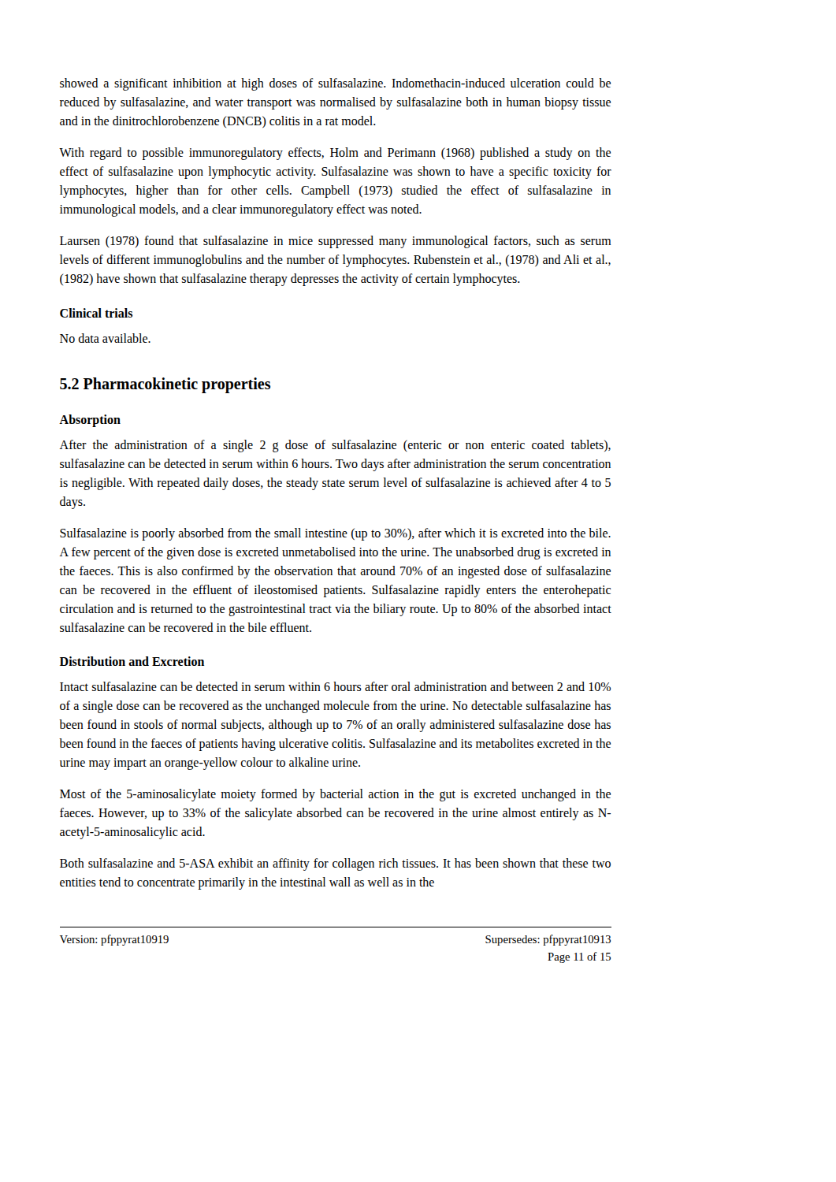showed a significant inhibition at high doses of sulfasalazine. Indomethacin-induced ulceration could be reduced by sulfasalazine, and water transport was normalised by sulfasalazine both in human biopsy tissue and in the dinitrochlorobenzene (DNCB) colitis in a rat model.
With regard to possible immunoregulatory effects, Holm and Perimann (1968) published a study on the effect of sulfasalazine upon lymphocytic activity. Sulfasalazine was shown to have a specific toxicity for lymphocytes, higher than for other cells. Campbell (1973) studied the effect of sulfasalazine in immunological models, and a clear immunoregulatory effect was noted.
Laursen (1978) found that sulfasalazine in mice suppressed many immunological factors, such as serum levels of different immunoglobulins and the number of lymphocytes. Rubenstein et al., (1978) and Ali et al., (1982) have shown that sulfasalazine therapy depresses the activity of certain lymphocytes.
Clinical trials
No data available.
5.2 Pharmacokinetic properties
Absorption
After the administration of a single 2 g dose of sulfasalazine (enteric or non enteric coated tablets), sulfasalazine can be detected in serum within 6 hours. Two days after administration the serum concentration is negligible. With repeated daily doses, the steady state serum level of sulfasalazine is achieved after 4 to 5 days.
Sulfasalazine is poorly absorbed from the small intestine (up to 30%), after which it is excreted into the bile. A few percent of the given dose is excreted unmetabolised into the urine. The unabsorbed drug is excreted in the faeces. This is also confirmed by the observation that around 70% of an ingested dose of sulfasalazine can be recovered in the effluent of ileostomised patients. Sulfasalazine rapidly enters the enterohepatic circulation and is returned to the gastrointestinal tract via the biliary route. Up to 80% of the absorbed intact sulfasalazine can be recovered in the bile effluent.
Distribution and Excretion
Intact sulfasalazine can be detected in serum within 6 hours after oral administration and between 2 and 10% of a single dose can be recovered as the unchanged molecule from the urine. No detectable sulfasalazine has been found in stools of normal subjects, although up to 7% of an orally administered sulfasalazine dose has been found in the faeces of patients having ulcerative colitis. Sulfasalazine and its metabolites excreted in the urine may impart an orange-yellow colour to alkaline urine.
Most of the 5-aminosalicylate moiety formed by bacterial action in the gut is excreted unchanged in the faeces. However, up to 33% of the salicylate absorbed can be recovered in the urine almost entirely as N-acetyl-5-aminosalicylic acid.
Both sulfasalazine and 5-ASA exhibit an affinity for collagen rich tissues. It has been shown that these two entities tend to concentrate primarily in the intestinal wall as well as in the
Version: pfppyrat10919
Supersedes: pfppyrat10913
Page 11 of 15